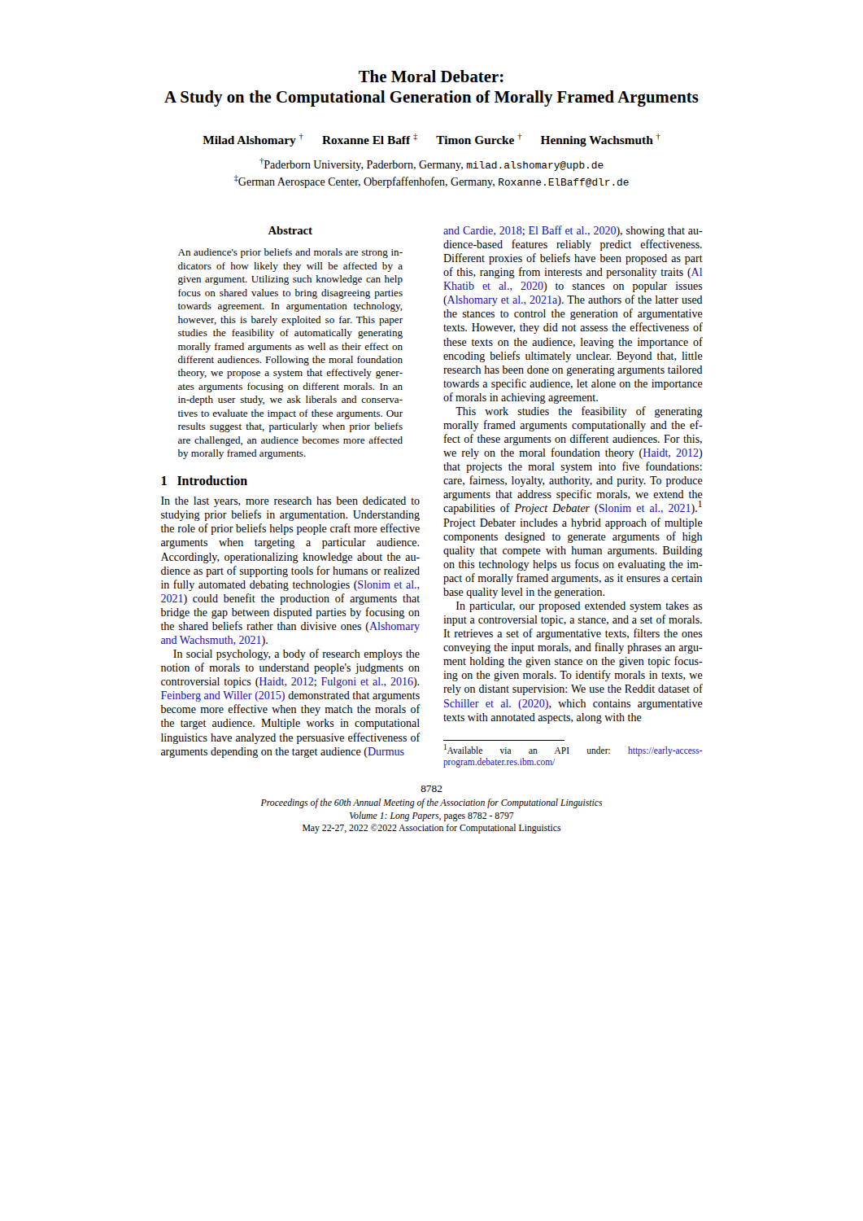The Moral Debater:
A Study on the Computational Generation of Morally Framed Arguments
Milad Alshomary † Roxanne El Baff ‡ Timon Gurcke † Henning Wachsmuth †
†Paderborn University, Paderborn, Germany, milad.alshomary@upb.de
‡German Aerospace Center, Oberpfaffenhofen, Germany, Roxanne.ElBaff@dlr.de
Abstract
An audience's prior beliefs and morals are strong indicators of how likely they will be affected by a given argument. Utilizing such knowledge can help focus on shared values to bring disagreeing parties towards agreement. In argumentation technology, however, this is barely exploited so far. This paper studies the feasibility of automatically generating morally framed arguments as well as their effect on different audiences. Following the moral foundation theory, we propose a system that effectively generates arguments focusing on different morals. In an in-depth user study, we ask liberals and conservatives to evaluate the impact of these arguments. Our results suggest that, particularly when prior beliefs are challenged, an audience becomes more affected by morally framed arguments.
1 Introduction
In the last years, more research has been dedicated to studying prior beliefs in argumentation. Understanding the role of prior beliefs helps people craft more effective arguments when targeting a particular audience. Accordingly, operationalizing knowledge about the audience as part of supporting tools for humans or realized in fully automated debating technologies (Slonim et al., 2021) could benefit the production of arguments that bridge the gap between disputed parties by focusing on the shared beliefs rather than divisive ones (Alshomary and Wachsmuth, 2021).
In social psychology, a body of research employs the notion of morals to understand people's judgments on controversial topics (Haidt, 2012; Fulgoni et al., 2016). Feinberg and Willer (2015) demonstrated that arguments become more effective when they match the morals of the target audience. Multiple works in computational linguistics have analyzed the persuasive effectiveness of arguments depending on the target audience (Durmus
and Cardie, 2018; El Baff et al., 2020), showing that audience-based features reliably predict effectiveness. Different proxies of beliefs have been proposed as part of this, ranging from interests and personality traits (Al Khatib et al., 2020) to stances on popular issues (Alshomary et al., 2021a). The authors of the latter used the stances to control the generation of argumentative texts. However, they did not assess the effectiveness of these texts on the audience, leaving the importance of encoding beliefs ultimately unclear. Beyond that, little research has been done on generating arguments tailored towards a specific audience, let alone on the importance of morals in achieving agreement.
This work studies the feasibility of generating morally framed arguments computationally and the effect of these arguments on different audiences. For this, we rely on the moral foundation theory (Haidt, 2012) that projects the moral system into five foundations: care, fairness, loyalty, authority, and purity. To produce arguments that address specific morals, we extend the capabilities of Project Debater (Slonim et al., 2021).1 Project Debater includes a hybrid approach of multiple components designed to generate arguments of high quality that compete with human arguments. Building on this technology helps us focus on evaluating the impact of morally framed arguments, as it ensures a certain base quality level in the generation.
In particular, our proposed extended system takes as input a controversial topic, a stance, and a set of morals. It retrieves a set of argumentative texts, filters the ones conveying the input morals, and finally phrases an argument holding the given stance on the given topic focusing on the given morals. To identify morals in texts, we rely on distant supervision: We use the Reddit dataset of Schiller et al. (2020), which contains argumentative texts with annotated aspects, along with the
1Available via an API under: https://early-access-program.debater.res.ibm.com/
8782
Proceedings of the 60th Annual Meeting of the Association for Computational Linguistics
Volume 1: Long Papers, pages 8782 - 8797
May 22-27, 2022 ©2022 Association for Computational Linguistics